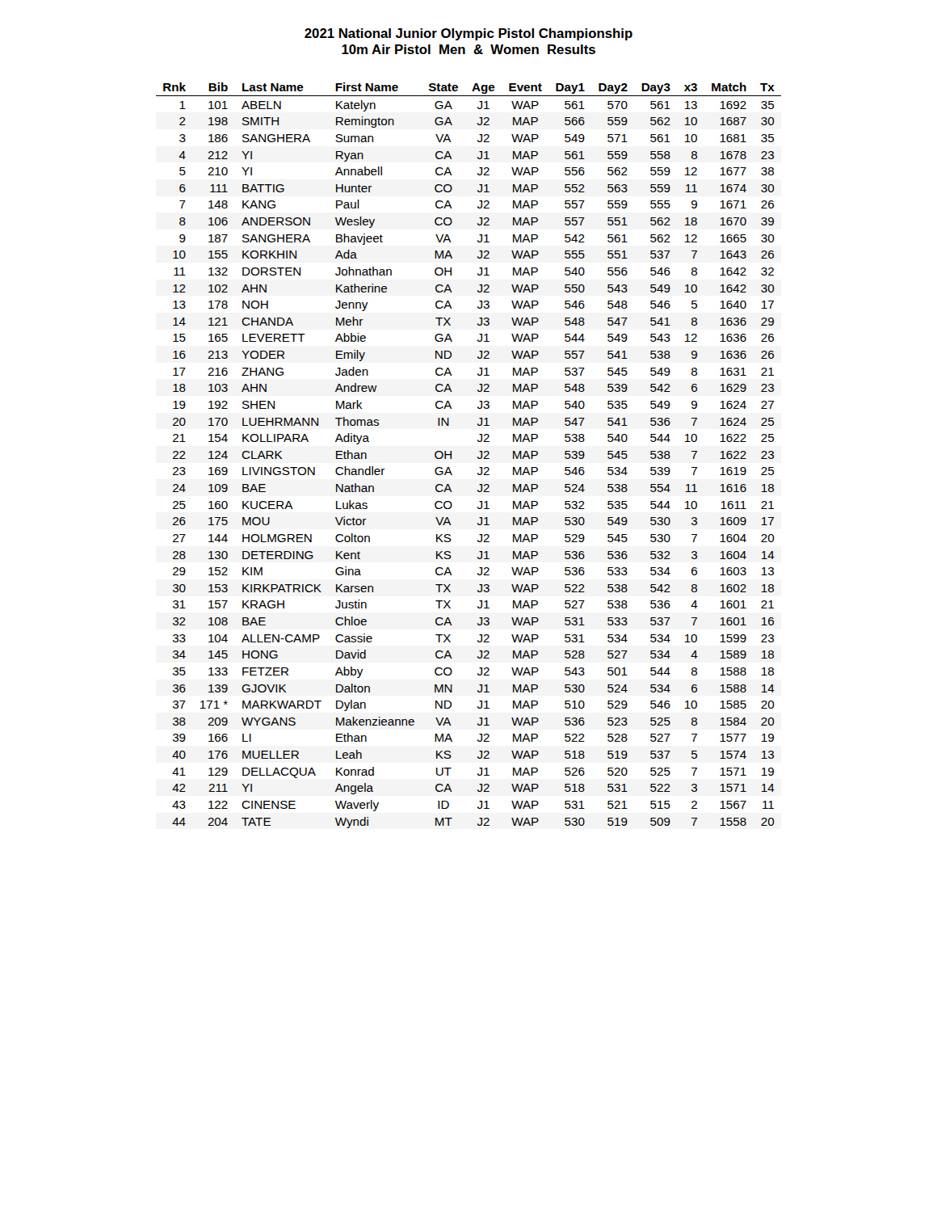2021 National Junior Olympic Pistol Championship
10m Air Pistol Men & Women Results
Final standings: rank, bib, name, state, age class, event, daily scores, inner tens, match total and tie-break
| Rnk | Bib | Last Name | First Name | State | Age | Event | Day1 | Day2 | Day3 | x3 | Match | Tx |
| --- | --- | --- | --- | --- | --- | --- | --- | --- | --- | --- | --- | --- |
| 1 | 101 | ABELN | Katelyn | GA | J1 | WAP | 561 | 570 | 561 | 13 | 1692 | 35 |
| 2 | 198 | SMITH | Remington | GA | J2 | MAP | 566 | 559 | 562 | 10 | 1687 | 30 |
| 3 | 186 | SANGHERA | Suman | VA | J2 | WAP | 549 | 571 | 561 | 10 | 1681 | 35 |
| 4 | 212 | YI | Ryan | CA | J1 | MAP | 561 | 559 | 558 | 8 | 1678 | 23 |
| 5 | 210 | YI | Annabell | CA | J2 | WAP | 556 | 562 | 559 | 12 | 1677 | 38 |
| 6 | 111 | BATTIG | Hunter | CO | J1 | MAP | 552 | 563 | 559 | 11 | 1674 | 30 |
| 7 | 148 | KANG | Paul | CA | J2 | MAP | 557 | 559 | 555 | 9 | 1671 | 26 |
| 8 | 106 | ANDERSON | Wesley | CO | J2 | MAP | 557 | 551 | 562 | 18 | 1670 | 39 |
| 9 | 187 | SANGHERA | Bhavjeet | VA | J1 | MAP | 542 | 561 | 562 | 12 | 1665 | 30 |
| 10 | 155 | KORKHIN | Ada | MA | J2 | WAP | 555 | 551 | 537 | 7 | 1643 | 26 |
| 11 | 132 | DORSTEN | Johnathan | OH | J1 | MAP | 540 | 556 | 546 | 8 | 1642 | 32 |
| 12 | 102 | AHN | Katherine | CA | J2 | WAP | 550 | 543 | 549 | 10 | 1642 | 30 |
| 13 | 178 | NOH | Jenny | CA | J3 | WAP | 546 | 548 | 546 | 5 | 1640 | 17 |
| 14 | 121 | CHANDA | Mehr | TX | J3 | WAP | 548 | 547 | 541 | 8 | 1636 | 29 |
| 15 | 165 | LEVERETT | Abbie | GA | J1 | WAP | 544 | 549 | 543 | 12 | 1636 | 26 |
| 16 | 213 | YODER | Emily | ND | J2 | WAP | 557 | 541 | 538 | 9 | 1636 | 26 |
| 17 | 216 | ZHANG | Jaden | CA | J1 | MAP | 537 | 545 | 549 | 8 | 1631 | 21 |
| 18 | 103 | AHN | Andrew | CA | J2 | MAP | 548 | 539 | 542 | 6 | 1629 | 23 |
| 19 | 192 | SHEN | Mark | CA | J3 | MAP | 540 | 535 | 549 | 9 | 1624 | 27 |
| 20 | 170 | LUEHRMANN | Thomas | IN | J1 | MAP | 547 | 541 | 536 | 7 | 1624 | 25 |
| 21 | 154 | KOLLIPARA | Aditya | | J2 | MAP | 538 | 540 | 544 | 10 | 1622 | 25 |
| 22 | 124 | CLARK | Ethan | OH | J2 | MAP | 539 | 545 | 538 | 7 | 1622 | 23 |
| 23 | 169 | LIVINGSTON | Chandler | GA | J2 | MAP | 546 | 534 | 539 | 7 | 1619 | 25 |
| 24 | 109 | BAE | Nathan | CA | J2 | MAP | 524 | 538 | 554 | 11 | 1616 | 18 |
| 25 | 160 | KUCERA | Lukas | CO | J1 | MAP | 532 | 535 | 544 | 10 | 1611 | 21 |
| 26 | 175 | MOU | Victor | VA | J1 | MAP | 530 | 549 | 530 | 3 | 1609 | 17 |
| 27 | 144 | HOLMGREN | Colton | KS | J2 | MAP | 529 | 545 | 530 | 7 | 1604 | 20 |
| 28 | 130 | DETERDING | Kent | KS | J1 | MAP | 536 | 536 | 532 | 3 | 1604 | 14 |
| 29 | 152 | KIM | Gina | CA | J2 | WAP | 536 | 533 | 534 | 6 | 1603 | 13 |
| 30 | 153 | KIRKPATRICK | Karsen | TX | J3 | WAP | 522 | 538 | 542 | 8 | 1602 | 18 |
| 31 | 157 | KRAGH | Justin | TX | J1 | MAP | 527 | 538 | 536 | 4 | 1601 | 21 |
| 32 | 108 | BAE | Chloe | CA | J3 | WAP | 531 | 533 | 537 | 7 | 1601 | 16 |
| 33 | 104 | ALLEN-CAMP | Cassie | TX | J2 | WAP | 531 | 534 | 534 | 10 | 1599 | 23 |
| 34 | 145 | HONG | David | CA | J2 | MAP | 528 | 527 | 534 | 4 | 1589 | 18 |
| 35 | 133 | FETZER | Abby | CO | J2 | WAP | 543 | 501 | 544 | 8 | 1588 | 18 |
| 36 | 139 | GJOVIK | Dalton | MN | J1 | MAP | 530 | 524 | 534 | 6 | 1588 | 14 |
| 37 | 171 * | MARKWARDT | Dylan | ND | J1 | MAP | 510 | 529 | 546 | 10 | 1585 | 20 |
| 38 | 209 | WYGANS | Makenzieanne | VA | J1 | WAP | 536 | 523 | 525 | 8 | 1584 | 20 |
| 39 | 166 | LI | Ethan | MA | J2 | MAP | 522 | 528 | 527 | 7 | 1577 | 19 |
| 40 | 176 | MUELLER | Leah | KS | J2 | WAP | 518 | 519 | 537 | 5 | 1574 | 13 |
| 41 | 129 | DELLACQUA | Konrad | UT | J1 | MAP | 526 | 520 | 525 | 7 | 1571 | 19 |
| 42 | 211 | YI | Angela | CA | J2 | WAP | 518 | 531 | 522 | 3 | 1571 | 14 |
| 43 | 122 | CINENSE | Waverly | ID | J1 | WAP | 531 | 521 | 515 | 2 | 1567 | 11 |
| 44 | 204 | TATE | Wyndi | MT | J2 | WAP | 530 | 519 | 509 | 7 | 1558 | 20 |